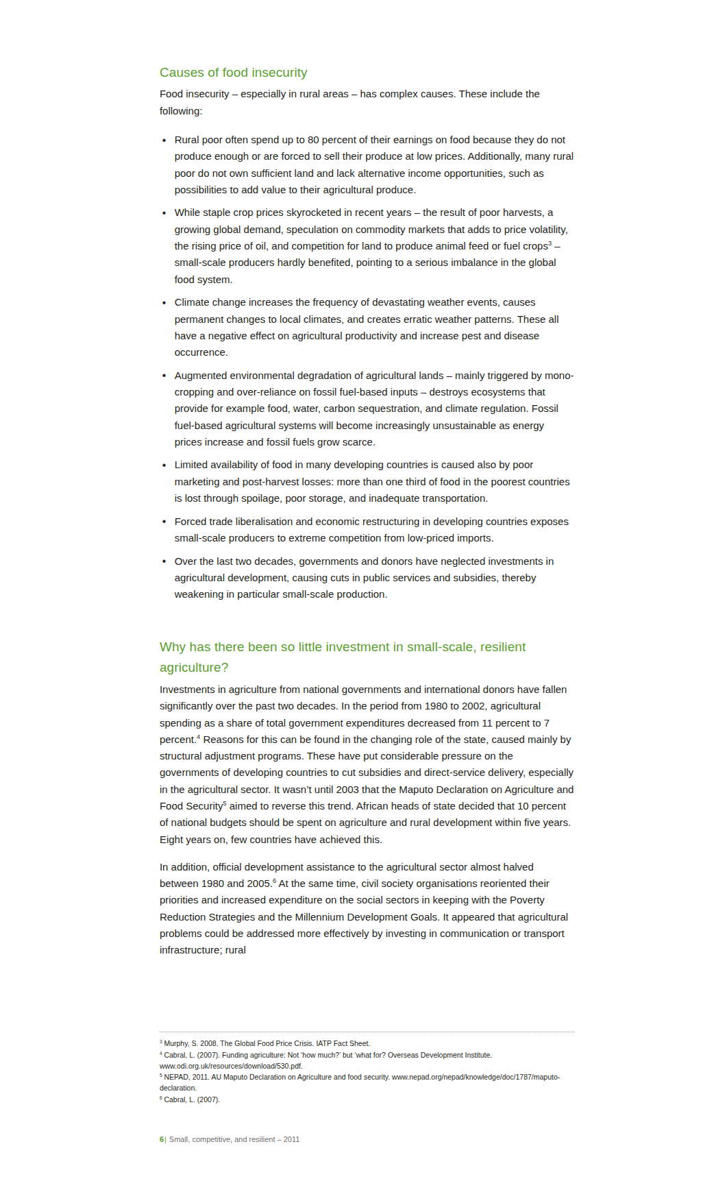Causes of food insecurity
Food insecurity – especially in rural areas – has complex causes. These include the following:
Rural poor often spend up to 80 percent of their earnings on food because they do not produce enough or are forced to sell their produce at low prices. Additionally, many rural poor do not own sufficient land and lack alternative income opportunities, such as possibilities to add value to their agricultural produce.
While staple crop prices skyrocketed in recent years – the result of poor harvests, a growing global demand, speculation on commodity markets that adds to price volatility, the rising price of oil, and competition for land to produce animal feed or fuel crops3 – small-scale producers hardly benefited, pointing to a serious imbalance in the global food system.
Climate change increases the frequency of devastating weather events, causes permanent changes to local climates, and creates erratic weather patterns. These all have a negative effect on agricultural productivity and increase pest and disease occurrence.
Augmented environmental degradation of agricultural lands – mainly triggered by mono-cropping and over-reliance on fossil fuel-based inputs – destroys ecosystems that provide for example food, water, carbon sequestration, and climate regulation. Fossil fuel-based agricultural systems will become increasingly unsustainable as energy prices increase and fossil fuels grow scarce.
Limited availability of food in many developing countries is caused also by poor marketing and post-harvest losses: more than one third of food in the poorest countries is lost through spoilage, poor storage, and inadequate transportation.
Forced trade liberalisation and economic restructuring in developing countries exposes small-scale producers to extreme competition from low-priced imports.
Over the last two decades, governments and donors have neglected investments in agricultural development, causing cuts in public services and subsidies, thereby weakening in particular small-scale production.
Why has there been so little investment in small-scale, resilient agriculture?
Investments in agriculture from national governments and international donors have fallen significantly over the past two decades. In the period from 1980 to 2002, agricultural spending as a share of total government expenditures decreased from 11 percent to 7 percent.4 Reasons for this can be found in the changing role of the state, caused mainly by structural adjustment programs. These have put considerable pressure on the governments of developing countries to cut subsidies and direct-service delivery, especially in the agricultural sector. It wasn’t until 2003 that the Maputo Declaration on Agriculture and Food Security5 aimed to reverse this trend. African heads of state decided that 10 percent of national budgets should be spent on agriculture and rural development within five years. Eight years on, few countries have achieved this.
In addition, official development assistance to the agricultural sector almost halved between 1980 and 2005.6 At the same time, civil society organisations reoriented their priorities and increased expenditure on the social sectors in keeping with the Poverty Reduction Strategies and the Millennium Development Goals. It appeared that agricultural problems could be addressed more effectively by investing in communication or transport infrastructure; rural
3 Murphy, S. 2008. The Global Food Price Crisis. IATP Fact Sheet.
4 Cabral, L. (2007). Funding agriculture: Not ‘how much?’ but ‘what for? Overseas Development Institute. www.odi.org.uk/resources/download/530.pdf.
5 NEPAD, 2011. AU Maputo Declaration on Agriculture and food security. www.nepad.org/nepad/knowledge/doc/1787/maputo-declaration.
6 Cabral, L. (2007).
6|Small, competitive, and resilient – 2011